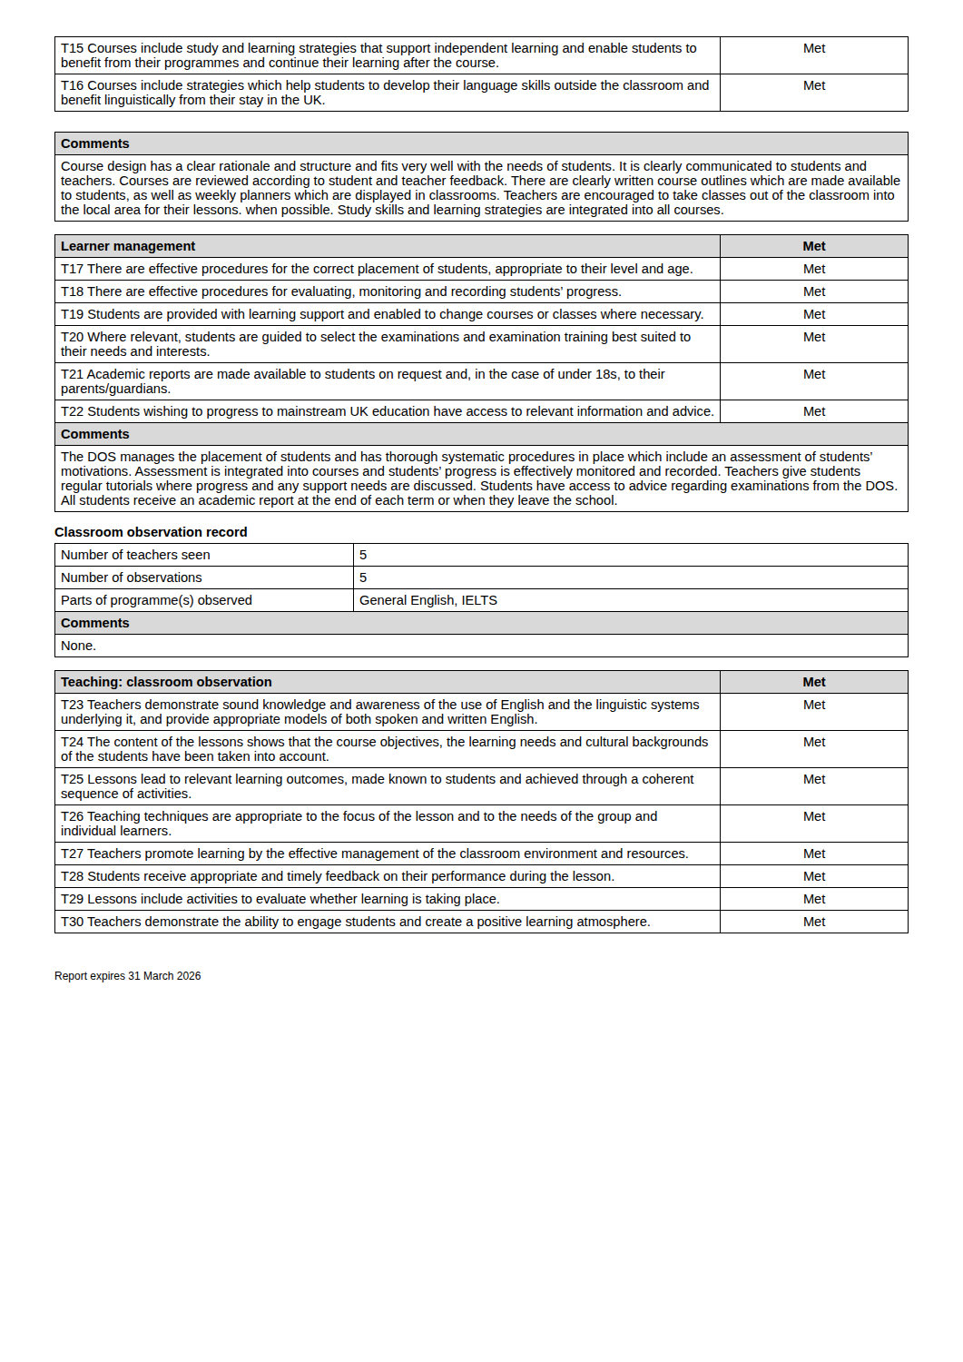| T15 Courses include study and learning strategies that support independent learning and enable students to benefit from their programmes and continue their learning after the course. | Met |
| T16 Courses include strategies which help students to develop their language skills outside the classroom and benefit linguistically from their stay in the UK. | Met |
| Comments |
| Course design has a clear rationale and structure and fits very well with the needs of students. It is clearly communicated to students and teachers. Courses are reviewed according to student and teacher feedback. There are clearly written course outlines which are made available to students, as well as weekly planners which are displayed in classrooms. Teachers are encouraged to take classes out of the classroom into the local area for their lessons. when possible. Study skills and learning strategies are integrated into all courses. |
| Learner management | Met |
| T17 There are effective procedures for the correct placement of students, appropriate to their level and age. | Met |
| T18 There are effective procedures for evaluating, monitoring and recording students’ progress. | Met |
| T19 Students are provided with learning support and enabled to change courses or classes where necessary. | Met |
| T20 Where relevant, students are guided to select the examinations and examination training best suited to their needs and interests. | Met |
| T21 Academic reports are made available to students on request and, in the case of under 18s, to their parents/guardians. | Met |
| T22 Students wishing to progress to mainstream UK education have access to relevant information and advice. | Met |
| Comments |
| The DOS manages the placement of students and has thorough systematic procedures in place which include an assessment of students’ motivations. Assessment is integrated into courses and students’ progress is effectively monitored and recorded. Teachers give students regular tutorials where progress and any support needs are discussed. Students have access to advice regarding examinations from the DOS. All students receive an academic report at the end of each term or when they leave the school. |
Classroom observation record
| Number of teachers seen | 5 |
| Number of observations | 5 |
| Parts of programme(s) observed | General English, IELTS |
| Comments |
| None. |
| Teaching: classroom observation | Met |
| T23 Teachers demonstrate sound knowledge and awareness of the use of English and the linguistic systems underlying it, and provide appropriate models of both spoken and written English. | Met |
| T24 The content of the lessons shows that the course objectives, the learning needs and cultural backgrounds of the students have been taken into account. | Met |
| T25 Lessons lead to relevant learning outcomes, made known to students and achieved through a coherent sequence of activities. | Met |
| T26 Teaching techniques are appropriate to the focus of the lesson and to the needs of the group and individual learners. | Met |
| T27 Teachers promote learning by the effective management of the classroom environment and resources. | Met |
| T28 Students receive appropriate and timely feedback on their performance during the lesson. | Met |
| T29 Lessons include activities to evaluate whether learning is taking place. | Met |
| T30 Teachers demonstrate the ability to engage students and create a positive learning atmosphere. | Met |
Report expires 31 March 2026